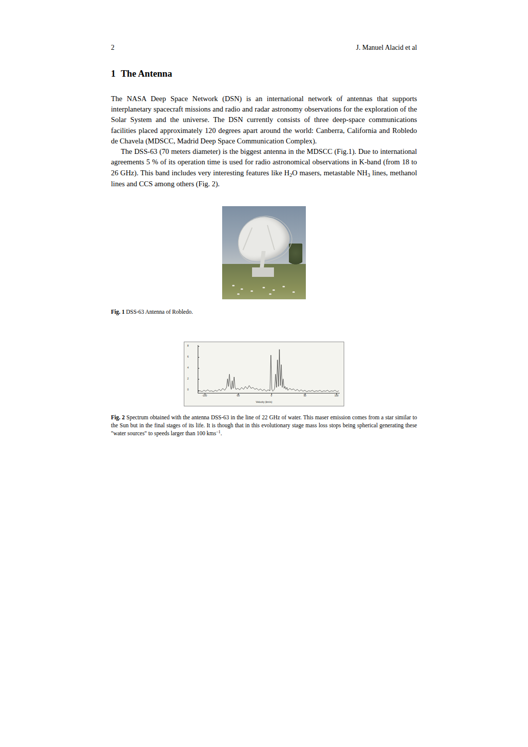2 J. Manuel Alacid et al
1 The Antenna
The NASA Deep Space Network (DSN) is an international network of antennas that supports interplanetary spacecraft missions and radio and radar astronomy observations for the exploration of the Solar System and the universe. The DSN currently consists of three deep-space communications facilities placed approximately 120 degrees apart around the world: Canberra, California and Robledo de Chavela (MDSCC, Madrid Deep Space Communication Complex).
The DSS-63 (70 meters diameter) is the biggest antenna in the MDSCC (Fig.1). Due to international agreements 5 % of its operation time is used for radio astronomical observations in K-band (from 18 to 26 GHz). This band includes very interesting features like H2O masers, metastable NH3 lines, methanol lines and CCS among others (Fig. 2).
Fig. 1 DSS-63 Antenna of Robledo.
8
6
4
2
0
-100
-50
0
50
100
Velocity (km/s)
Fig. 2 Spectrum obtained with the antenna DSS-63 in the line of 22 GHz of water. This maser emission comes from a star similar to the Sun but in the final stages of its life. It is though that in this evolutionary stage mass loss stops being spherical generating these "water sources" to speeds larger than 100 kms−1.